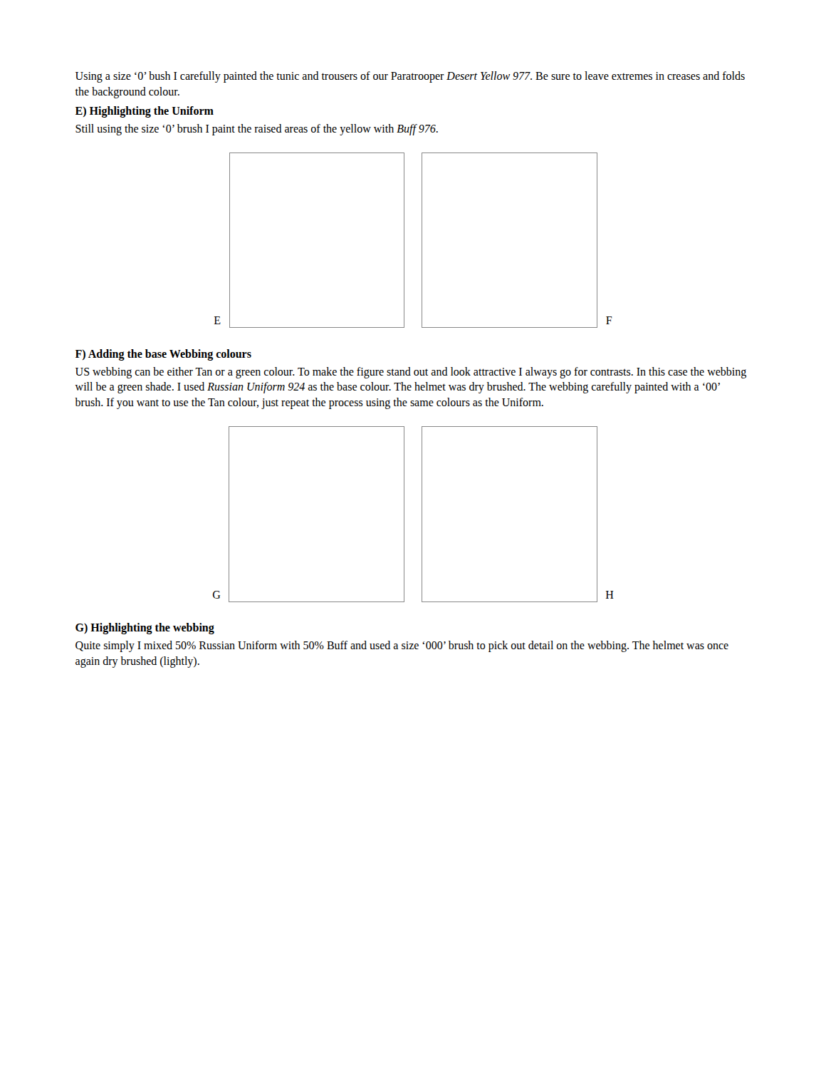Using a size ‘0’ bush I carefully painted the tunic and trousers of our Paratrooper Desert Yellow 977. Be sure to leave extremes in creases and folds the background colour.
E) Highlighting the Uniform
Still using the size ‘0’ brush I paint the raised areas of the yellow with Buff 976.
E
F
F) Adding the base Webbing colours
US webbing can be either Tan or a green colour. To make the figure stand out and look attractive I always go for contrasts. In this case the webbing will be a green shade. I used Russian Uniform 924 as the base colour. The helmet was dry brushed. The webbing carefully painted with a ‘00’ brush. If you want to use the Tan colour, just repeat the process using the same colours as the Uniform.
G
H
G) Highlighting the webbing
Quite simply I mixed 50% Russian Uniform with 50% Buff and used a size ‘000’ brush to pick out detail on the webbing. The helmet was once again dry brushed (lightly).